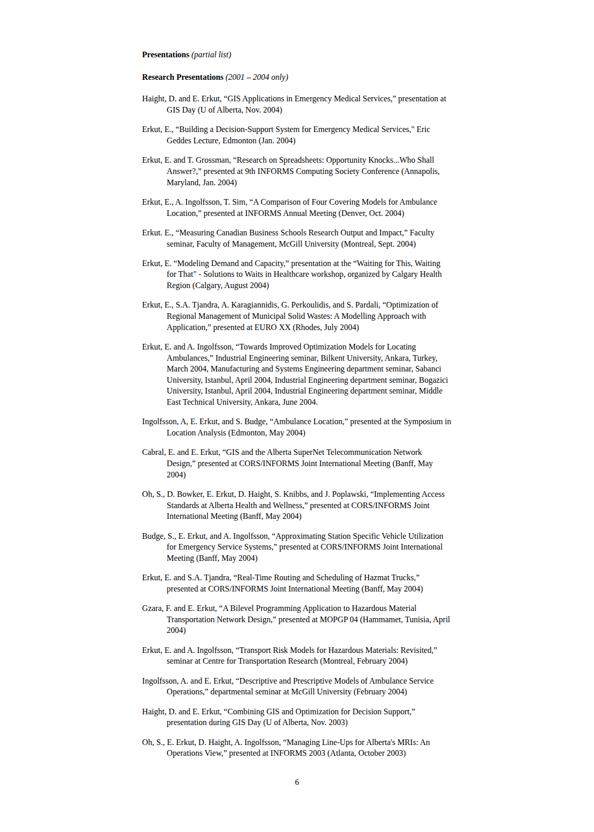Presentations (partial list)
Research Presentations (2001 – 2004 only)
Haight, D. and E. Erkut, “GIS Applications in Emergency Medical Services,” presentation at GIS Day (U of Alberta, Nov. 2004)
Erkut, E., “Building a Decision-Support System for Emergency Medical Services," Eric Geddes Lecture, Edmonton (Jan. 2004)
Erkut, E. and T. Grossman, “Research on Spreadsheets: Opportunity Knocks...Who Shall Answer?,” presented at 9th INFORMS Computing Society Conference (Annapolis, Maryland, Jan. 2004)
Erkut, E., A. Ingolfsson, T. Sim, “A Comparison of Four Covering Models for Ambulance Location,” presented at INFORMS Annual Meeting (Denver, Oct. 2004)
Erkut. E., “Measuring Canadian Business Schools Research Output and Impact,” Faculty seminar, Faculty of Management, McGill University (Montreal, Sept. 2004)
Erkut, E. “Modeling Demand and Capacity,” presentation at the “Waiting for This, Waiting for That" - Solutions to Waits in Healthcare workshop, organized by Calgary Health Region (Calgary, August 2004)
Erkut, E., S.A. Tjandra, A. Karagiannidis, G. Perkoulidis, and S. Pardali, “Optimization of Regional Management of Municipal Solid Wastes: A Modelling Approach with Application,” presented at EURO XX (Rhodes, July 2004)
Erkut, E. and A. Ingolfsson, “Towards Improved Optimization Models for Locating Ambulances,” Industrial Engineering seminar, Bilkent University, Ankara, Turkey, March 2004, Manufacturing and Systems Engineering department seminar, Sabanci University, Istanbul, April 2004, Industrial Engineering department seminar, Bogazici University, Istanbul, April 2004, Industrial Engineering department seminar, Middle East Technical University, Ankara, June 2004.
Ingolfsson, A, E. Erkut, and S. Budge, “Ambulance Location,” presented at the Symposium in Location Analysis (Edmonton, May 2004)
Cabral, E. and E. Erkut, “GIS and the Alberta SuperNet Telecommunication Network Design,” presented at CORS/INFORMS Joint International Meeting (Banff, May 2004)
Oh, S., D. Bowker, E. Erkut, D. Haight, S. Knibbs, and J. Poplawski, “Implementing Access Standards at Alberta Health and Wellness,” presented at CORS/INFORMS Joint International Meeting (Banff, May 2004)
Budge, S., E. Erkut, and A. Ingolfsson, “Approximating Station Specific Vehicle Utilization for Emergency Service Systems,” presented at CORS/INFORMS Joint International Meeting (Banff, May 2004)
Erkut, E. and S.A. Tjandra, “Real-Time Routing and Scheduling of Hazmat Trucks,” presented at CORS/INFORMS Joint International Meeting (Banff, May 2004)
Gzara, F. and E. Erkut, “A Bilevel Programming Application to Hazardous Material Transportation Network Design,” presented at MOPGP 04 (Hammamet, Tunisia, April 2004)
Erkut, E. and A. Ingolfsson, “Transport Risk Models for Hazardous Materials: Revisited,” seminar at Centre for Transportation Research (Montreal, February 2004)
Ingolfsson, A. and E. Erkut, “Descriptive and Prescriptive Models of Ambulance Service Operations,” departmental seminar at McGill University (February 2004)
Haight, D. and E. Erkut, “Combining GIS and Optimization for Decision Support,” presentation during GIS Day (U of Alberta, Nov. 2003)
Oh, S., E. Erkut, D. Haight, A. Ingolfsson, “Managing Line-Ups for Alberta's MRIs: An Operations View,” presented at INFORMS 2003 (Atlanta, October 2003)
6